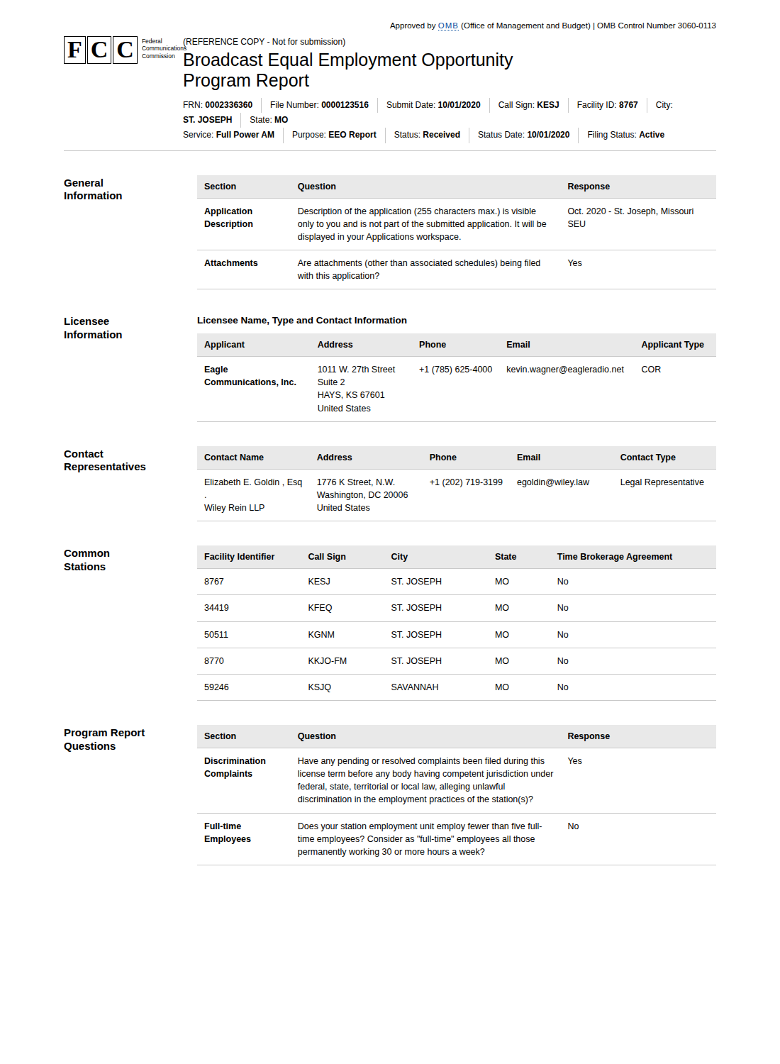Approved by OMB (Office of Management and Budget) | OMB Control Number 3060-0113
FCC
Federal
Communications
Commission
(REFERENCE COPY - Not for submission)
Broadcast Equal Employment OpportunityProgram Report
FRN: 0002336360
File Number: 0000123516
Submit Date: 10/01/2020
Call Sign: KESJ
Facility ID: 8767
City:
ST. JOSEPH
State: MO
Service: Full Power AM
Purpose: EEO Report
Status: Received
Status Date: 10/01/2020
Filing Status: Active
General
Information
| Section | Question | Response |
| --- | --- | --- |
| Application Description | Description of the application (255 characters max.) is visible only to you and is not part of the submitted application. It will be displayed in your Applications workspace. | Oct. 2020 - St. Joseph, Missouri SEU |
| Attachments | Are attachments (other than associated schedules) being filed with this application? | Yes |
Licensee
Information
Licensee Name, Type and Contact Information
| Applicant | Address | Phone | Email | Applicant Type |
| --- | --- | --- | --- | --- |
| Eagle Communications, Inc. | 1011 W. 27th Street Suite 2 HAYS, KS 67601 United States | +1 (785) 625-4000 | kevin.wagner@eagleradio.net | COR |
Contact
Representatives
| Contact Name | Address | Phone | Email | Contact Type |
| --- | --- | --- | --- | --- |
| Elizabeth E. Goldin , Esq . Wiley Rein LLP | 1776 K Street, N.W. Washington, DC 20006 United States | +1 (202) 719-3199 | egoldin@wiley.law | Legal Representative |
Common
Stations
| Facility Identifier | Call Sign | City | State | Time Brokerage Agreement |
| --- | --- | --- | --- | --- |
| 8767 | KESJ | ST. JOSEPH | MO | No |
| 34419 | KFEQ | ST. JOSEPH | MO | No |
| 50511 | KGNM | ST. JOSEPH | MO | No |
| 8770 | KKJO-FM | ST. JOSEPH | MO | No |
| 59246 | KSJQ | SAVANNAH | MO | No |
Program Report
Questions
| Section | Question | Response |
| --- | --- | --- |
| Discrimination Complaints | Have any pending or resolved complaints been filed during this license term before any body having competent jurisdiction under federal, state, territorial or local law, alleging unlawful discrimination in the employment practices of the station(s)? | Yes |
| Full-time Employees | Does your station employment unit employ fewer than five full-time employees? Consider as "full-time" employees all those permanently working 30 or more hours a week? | No |